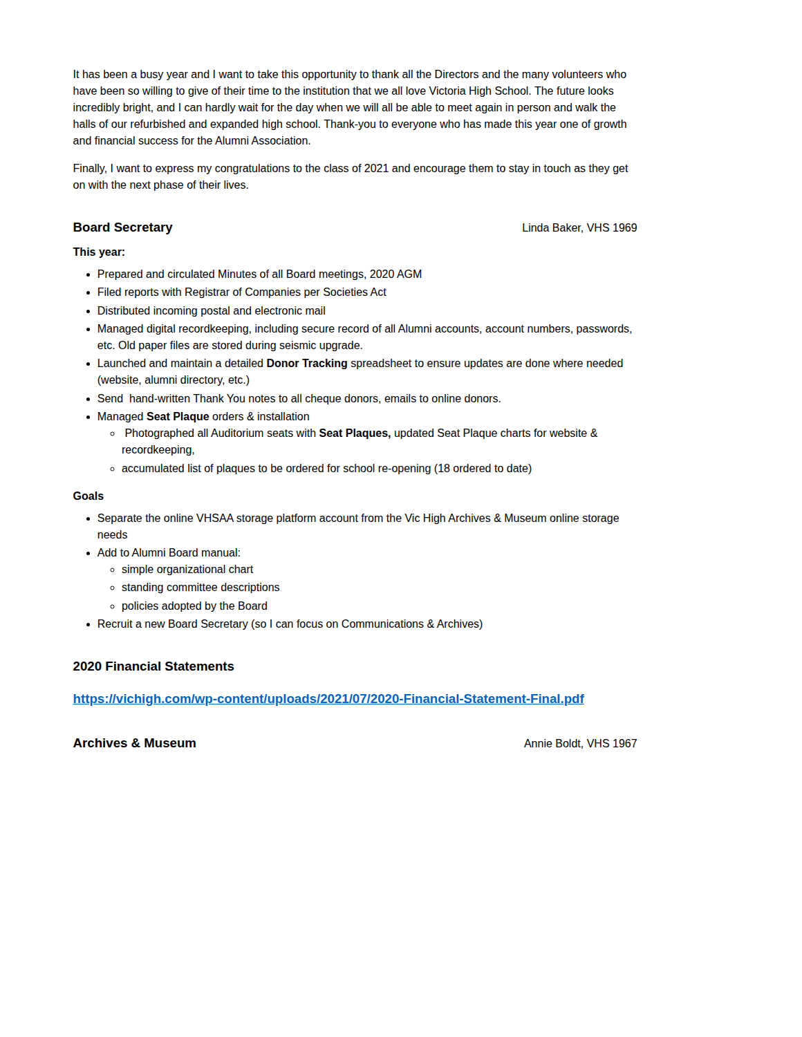It has been a busy year and I want to take this opportunity to thank all the Directors and the many volunteers who have been so willing to give of their time to the institution that we all love Victoria High School. The future looks incredibly bright, and I can hardly wait for the day when we will all be able to meet again in person and walk the halls of our refurbished and expanded high school. Thank-you to everyone who has made this year one of growth and financial success for the Alumni Association.
Finally, I want to express my congratulations to the class of 2021 and encourage them to stay in touch as they get on with the next phase of their lives.
Board Secretary
Linda Baker, VHS 1969
This year:
Prepared and circulated Minutes of all Board meetings, 2020 AGM
Filed reports with Registrar of Companies per Societies Act
Distributed incoming postal and electronic mail
Managed digital recordkeeping, including secure record of all Alumni accounts, account numbers, passwords, etc. Old paper files are stored during seismic upgrade.
Launched and maintain a detailed Donor Tracking spreadsheet to ensure updates are done where needed (website, alumni directory, etc.)
Send hand-written Thank You notes to all cheque donors, emails to online donors.
Managed Seat Plaque orders & installation
Photographed all Auditorium seats with Seat Plaques, updated Seat Plaque charts for website & recordkeeping,
accumulated list of plaques to be ordered for school re-opening (18 ordered to date)
Goals
Separate the online VHSAA storage platform account from the Vic High Archives & Museum online storage needs
Add to Alumni Board manual:
simple organizational chart
standing committee descriptions
policies adopted by the Board
Recruit a new Board Secretary (so I can focus on Communications & Archives)
2020 Financial Statements
https://vichigh.com/wp-content/uploads/2021/07/2020-Financial-Statement-Final.pdf
Archives & Museum
Annie Boldt, VHS 1967